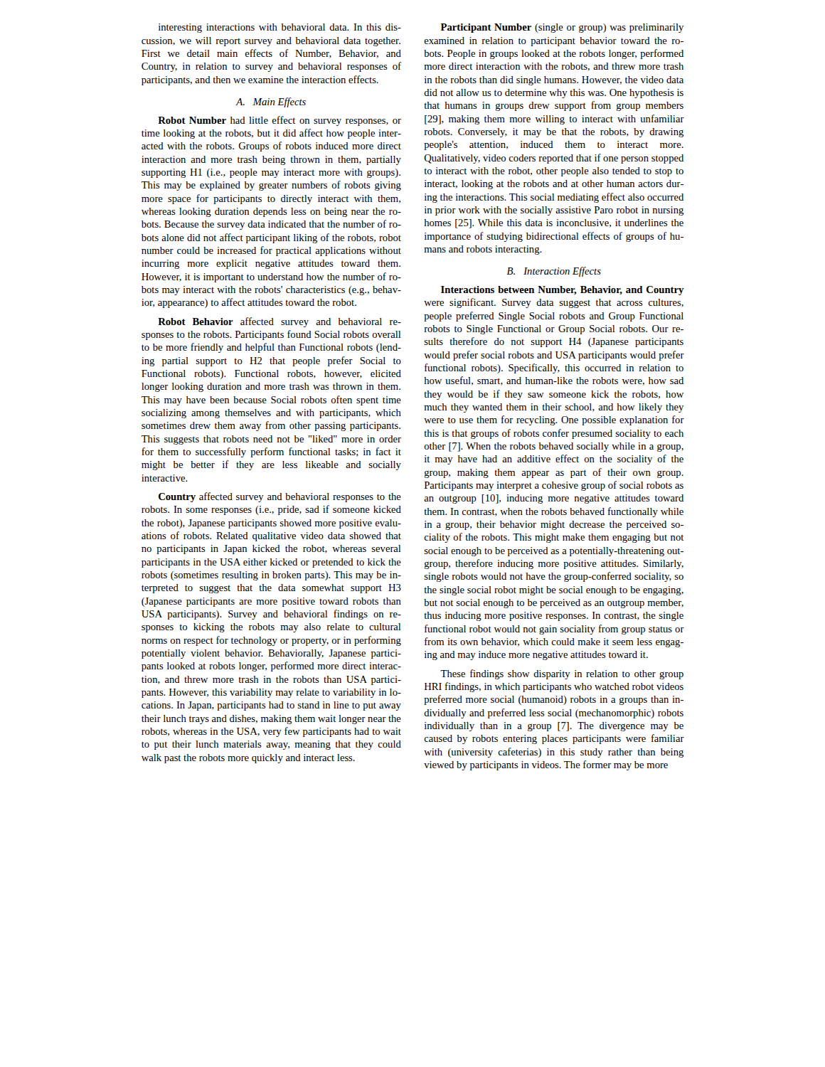interesting interactions with behavioral data. In this discussion, we will report survey and behavioral data together. First we detail main effects of Number, Behavior, and Country, in relation to survey and behavioral responses of participants, and then we examine the interaction effects.
A. Main Effects
Robot Number had little effect on survey responses, or time looking at the robots, but it did affect how people interacted with the robots. Groups of robots induced more direct interaction and more trash being thrown in them, partially supporting H1 (i.e., people may interact more with groups). This may be explained by greater numbers of robots giving more space for participants to directly interact with them, whereas looking duration depends less on being near the robots. Because the survey data indicated that the number of robots alone did not affect participant liking of the robots, robot number could be increased for practical applications without incurring more explicit negative attitudes toward them. However, it is important to understand how the number of robots may interact with the robots' characteristics (e.g., behavior, appearance) to affect attitudes toward the robot.
Robot Behavior affected survey and behavioral responses to the robots. Participants found Social robots overall to be more friendly and helpful than Functional robots (lending partial support to H2 that people prefer Social to Functional robots). Functional robots, however, elicited longer looking duration and more trash was thrown in them. This may have been because Social robots often spent time socializing among themselves and with participants, which sometimes drew them away from other passing participants. This suggests that robots need not be "liked" more in order for them to successfully perform functional tasks; in fact it might be better if they are less likeable and socially interactive.
Country affected survey and behavioral responses to the robots. In some responses (i.e., pride, sad if someone kicked the robot), Japanese participants showed more positive evaluations of robots. Related qualitative video data showed that no participants in Japan kicked the robot, whereas several participants in the USA either kicked or pretended to kick the robots (sometimes resulting in broken parts). This may be interpreted to suggest that the data somewhat support H3 (Japanese participants are more positive toward robots than USA participants). Survey and behavioral findings on responses to kicking the robots may also relate to cultural norms on respect for technology or property, or in performing potentially violent behavior. Behaviorally, Japanese participants looked at robots longer, performed more direct interaction, and threw more trash in the robots than USA participants. However, this variability may relate to variability in locations. In Japan, participants had to stand in line to put away their lunch trays and dishes, making them wait longer near the robots, whereas in the USA, very few participants had to wait to put their lunch materials away, meaning that they could walk past the robots more quickly and interact less.
Participant Number (single or group) was preliminarily examined in relation to participant behavior toward the robots. People in groups looked at the robots longer, performed more direct interaction with the robots, and threw more trash in the robots than did single humans. However, the video data did not allow us to determine why this was. One hypothesis is that humans in groups drew support from group members [29], making them more willing to interact with unfamiliar robots. Conversely, it may be that the robots, by drawing people's attention, induced them to interact more. Qualitatively, video coders reported that if one person stopped to interact with the robot, other people also tended to stop to interact, looking at the robots and at other human actors during the interactions. This social mediating effect also occurred in prior work with the socially assistive Paro robot in nursing homes [25]. While this data is inconclusive, it underlines the importance of studying bidirectional effects of groups of humans and robots interacting.
B. Interaction Effects
Interactions between Number, Behavior, and Country were significant. Survey data suggest that across cultures, people preferred Single Social robots and Group Functional robots to Single Functional or Group Social robots. Our results therefore do not support H4 (Japanese participants would prefer social robots and USA participants would prefer functional robots). Specifically, this occurred in relation to how useful, smart, and human-like the robots were, how sad they would be if they saw someone kick the robots, how much they wanted them in their school, and how likely they were to use them for recycling. One possible explanation for this is that groups of robots confer presumed sociality to each other [7]. When the robots behaved socially while in a group, it may have had an additive effect on the sociality of the group, making them appear as part of their own group. Participants may interpret a cohesive group of social robots as an outgroup [10], inducing more negative attitudes toward them. In contrast, when the robots behaved functionally while in a group, their behavior might decrease the perceived sociality of the robots. This might make them engaging but not social enough to be perceived as a potentially-threatening outgroup, therefore inducing more positive attitudes. Similarly, single robots would not have the group-conferred sociality, so the single social robot might be social enough to be engaging, but not social enough to be perceived as an outgroup member, thus inducing more positive responses. In contrast, the single functional robot would not gain sociality from group status or from its own behavior, which could make it seem less engaging and may induce more negative attitudes toward it.
These findings show disparity in relation to other group HRI findings, in which participants who watched robot videos preferred more social (humanoid) robots in a groups than individually and preferred less social (mechanomorphic) robots individually than in a group [7]. The divergence may be caused by robots entering places participants were familiar with (university cafeterias) in this study rather than being viewed by participants in videos. The former may be more